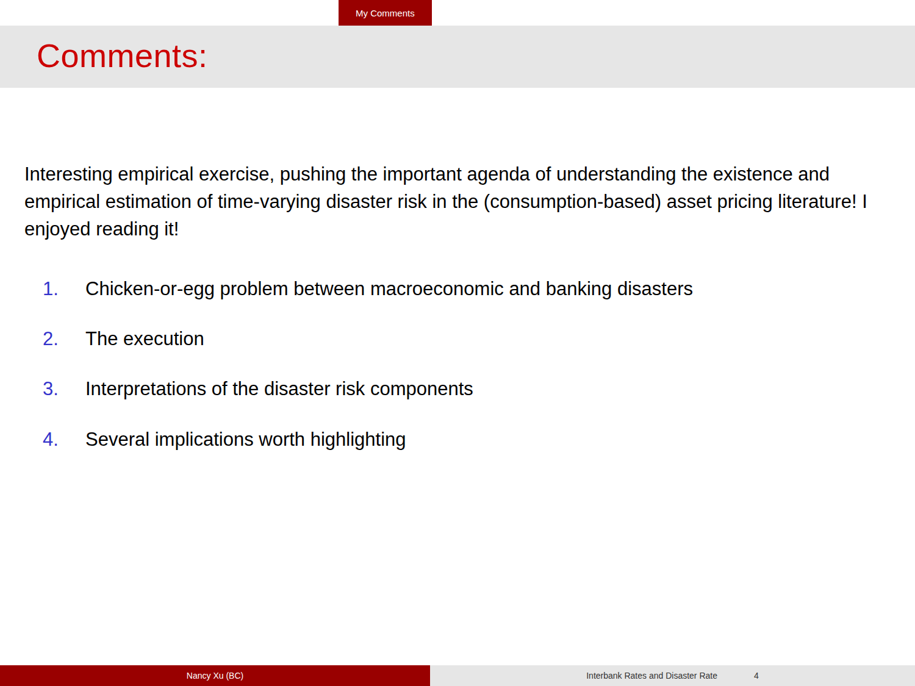My Comments
Comments:
Interesting empirical exercise, pushing the important agenda of understanding the existence and empirical estimation of time-varying disaster risk in the (consumption-based) asset pricing literature! I enjoyed reading it!
Chicken-or-egg problem between macroeconomic and banking disasters
The execution
Interpretations of the disaster risk components
Several implications worth highlighting
Nancy Xu (BC)
Interbank Rates and Disaster Rate 4